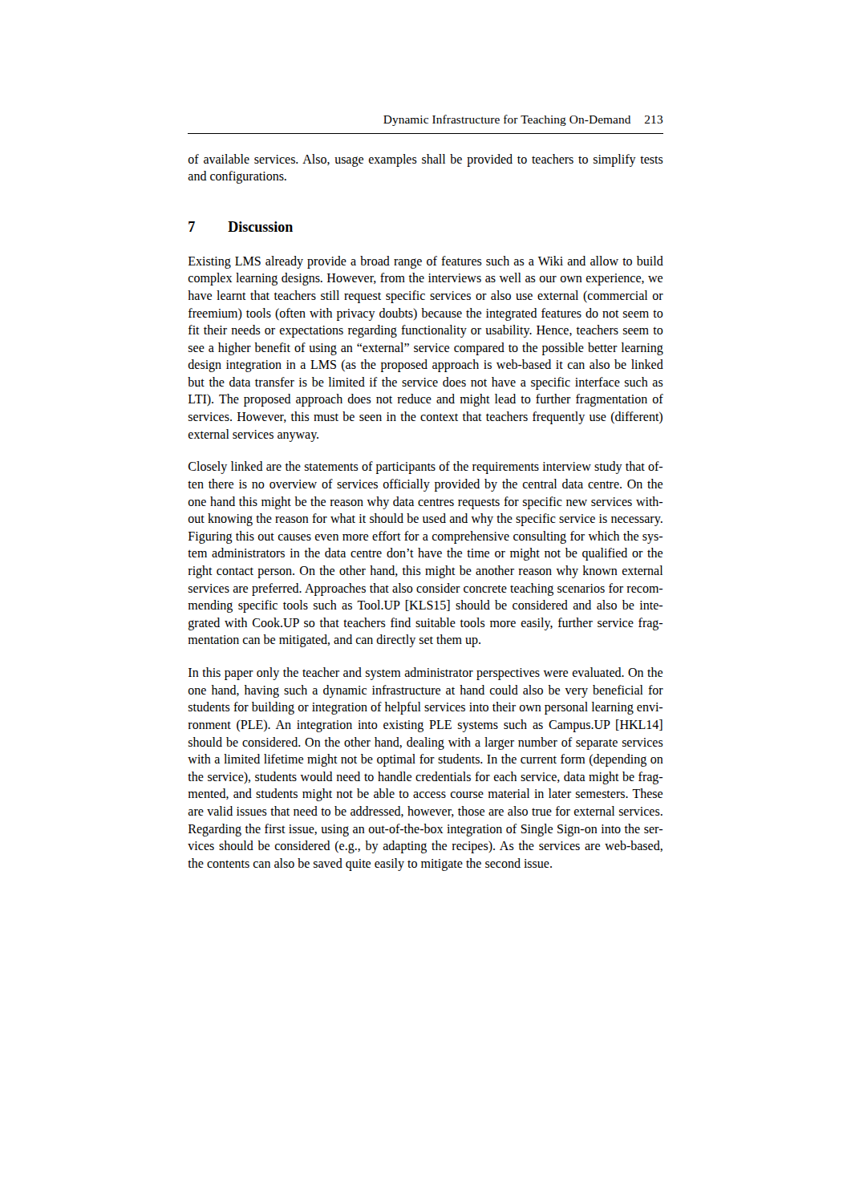Dynamic Infrastructure for Teaching On-Demand213
of available services. Also, usage examples shall be provided to teachers to simplify tests and configurations.
7 Discussion
Existing LMS already provide a broad range of features such as a Wiki and allow to build complex learning designs. However, from the interviews as well as our own experience, we have learnt that teachers still request specific services or also use external (commercial or freemium) tools (often with privacy doubts) because the integrated features do not seem to fit their needs or expectations regarding functionality or usability. Hence, teachers seem to see a higher benefit of using an “external” service compared to the possible better learning design integration in a LMS (as the proposed approach is web-based it can also be linked but the data transfer is be limited if the service does not have a specific interface such as LTI). The proposed approach does not reduce and might lead to further fragmentation of services. However, this must be seen in the context that teachers frequently use (different) external services anyway.
Closely linked are the statements of participants of the requirements interview study that often there is no overview of services officially provided by the central data centre. On the one hand this might be the reason why data centres requests for specific new services without knowing the reason for what it should be used and why the specific service is necessary. Figuring this out causes even more effort for a comprehensive consulting for which the system administrators in the data centre don’t have the time or might not be qualified or the right contact person. On the other hand, this might be another reason why known external services are preferred. Approaches that also consider concrete teaching scenarios for recommending specific tools such as Tool.UP [KLS15] should be considered and also be integrated with Cook.UP so that teachers find suitable tools more easily, further service fragmentation can be mitigated, and can directly set them up.
In this paper only the teacher and system administrator perspectives were evaluated. On the one hand, having such a dynamic infrastructure at hand could also be very beneficial for students for building or integration of helpful services into their own personal learning environment (PLE). An integration into existing PLE systems such as Campus.UP [HKL14] should be considered. On the other hand, dealing with a larger number of separate services with a limited lifetime might not be optimal for students. In the current form (depending on the service), students would need to handle credentials for each service, data might be fragmented, and students might not be able to access course material in later semesters. These are valid issues that need to be addressed, however, those are also true for external services. Regarding the first issue, using an out-of-the-box integration of Single Sign-on into the services should be considered (e.g., by adapting the recipes). As the services are web-based, the contents can also be saved quite easily to mitigate the second issue.